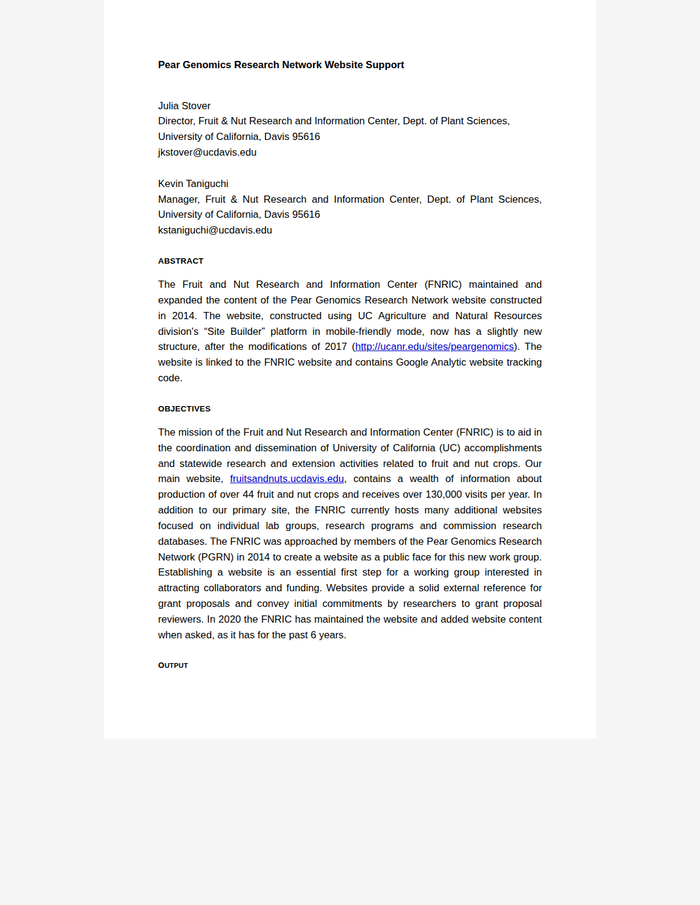Pear Genomics Research Network Website Support
Julia Stover
Director, Fruit & Nut Research and Information Center, Dept. of Plant Sciences, University of California, Davis 95616
jkstover@ucdavis.edu
Kevin Taniguchi
Manager, Fruit & Nut Research and Information Center, Dept. of Plant Sciences, University of California, Davis 95616
kstaniguchi@ucdavis.edu
ABSTRACT
The Fruit and Nut Research and Information Center (FNRIC) maintained and expanded the content of the Pear Genomics Research Network website constructed in 2014. The website, constructed using UC Agriculture and Natural Resources division's “Site Builder” platform in mobile-friendly mode, now has a slightly new structure, after the modifications of 2017 (http://ucanr.edu/sites/peargenomics). The website is linked to the FNRIC website and contains Google Analytic website tracking code.
OBJECTIVES
The mission of the Fruit and Nut Research and Information Center (FNRIC) is to aid in the coordination and dissemination of University of California (UC) accomplishments and statewide research and extension activities related to fruit and nut crops. Our main website, fruitsandnuts.ucdavis.edu, contains a wealth of information about production of over 44 fruit and nut crops and receives over 130,000 visits per year. In addition to our primary site, the FNRIC currently hosts many additional websites focused on individual lab groups, research programs and commission research databases. The FNRIC was approached by members of the Pear Genomics Research Network (PGRN) in 2014 to create a website as a public face for this new work group. Establishing a website is an essential first step for a working group interested in attracting collaborators and funding. Websites provide a solid external reference for grant proposals and convey initial commitments by researchers to grant proposal reviewers. In 2020 the FNRIC has maintained the website and added website content when asked, as it has for the past 6 years.
OUTPUT